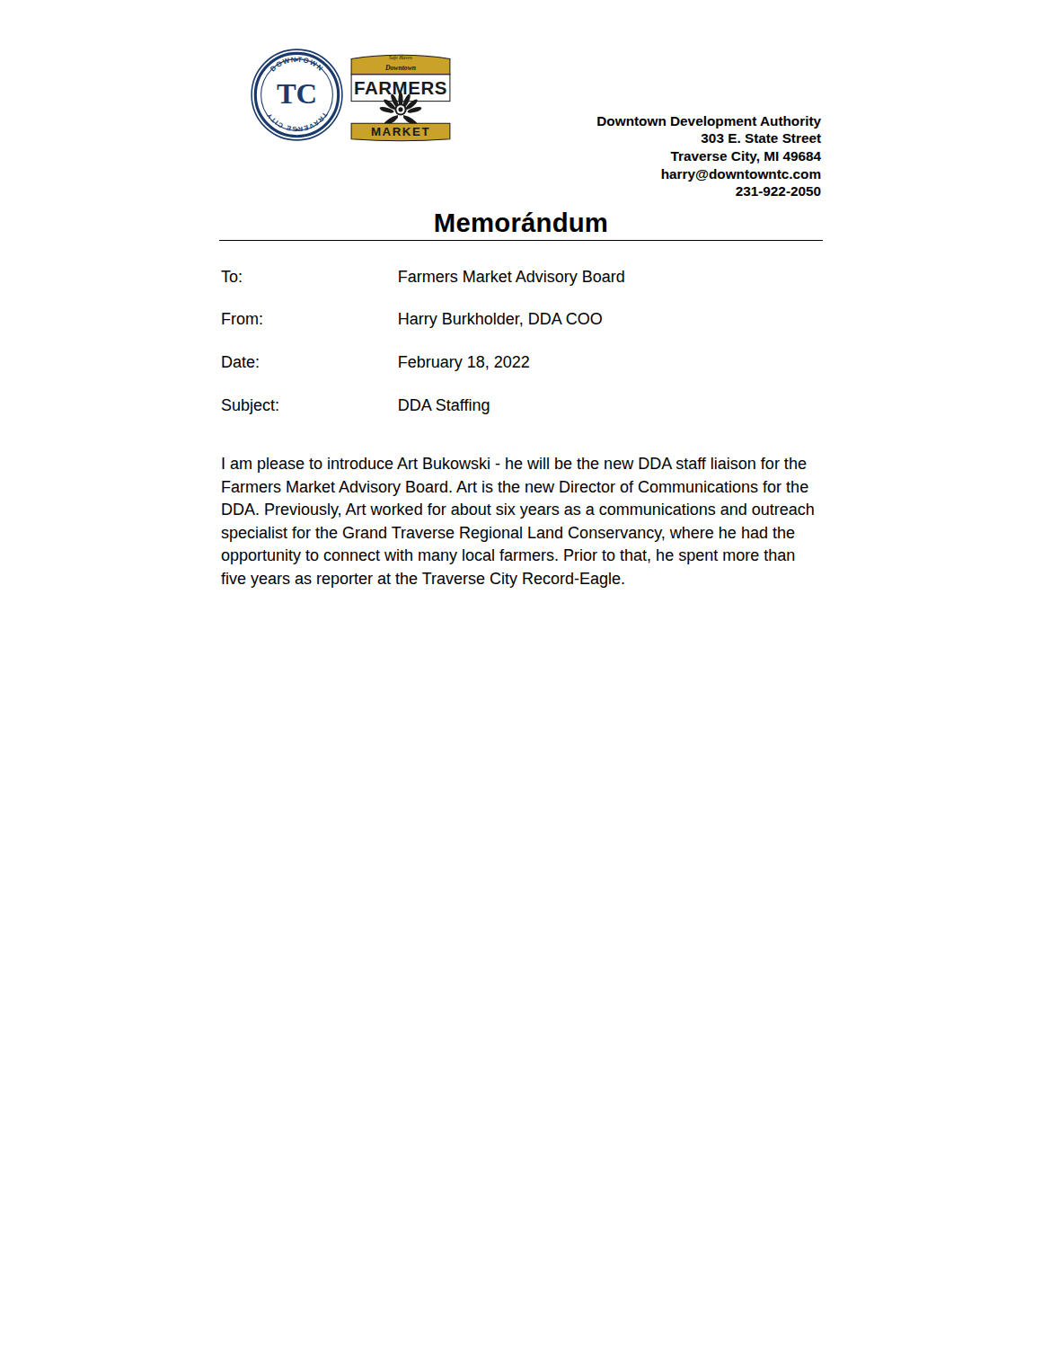DOWNTOWN TRAVERSE CITY TC Downtown Safe Haven FARMERS MARKET
Downtown Development Authority
303 E. State Street
Traverse City, MI 49684
harry@downtowntc.com
231-922-2050
Memorándum
To:
Farmers Market Advisory Board
From:
Harry Burkholder, DDA COO
Date:
February 18, 2022
Subject:
DDA Staffing
I am please to introduce Art Bukowski - he will be the new DDA staff liaison for the Farmers Market Advisory Board. Art is the new Director of Communications for the DDA. Previously, Art worked for about six years as a communications and outreach specialist for the Grand Traverse Regional Land Conservancy, where he had the opportunity to connect with many local farmers. Prior to that, he spent more than five years as reporter at the Traverse City Record-Eagle.